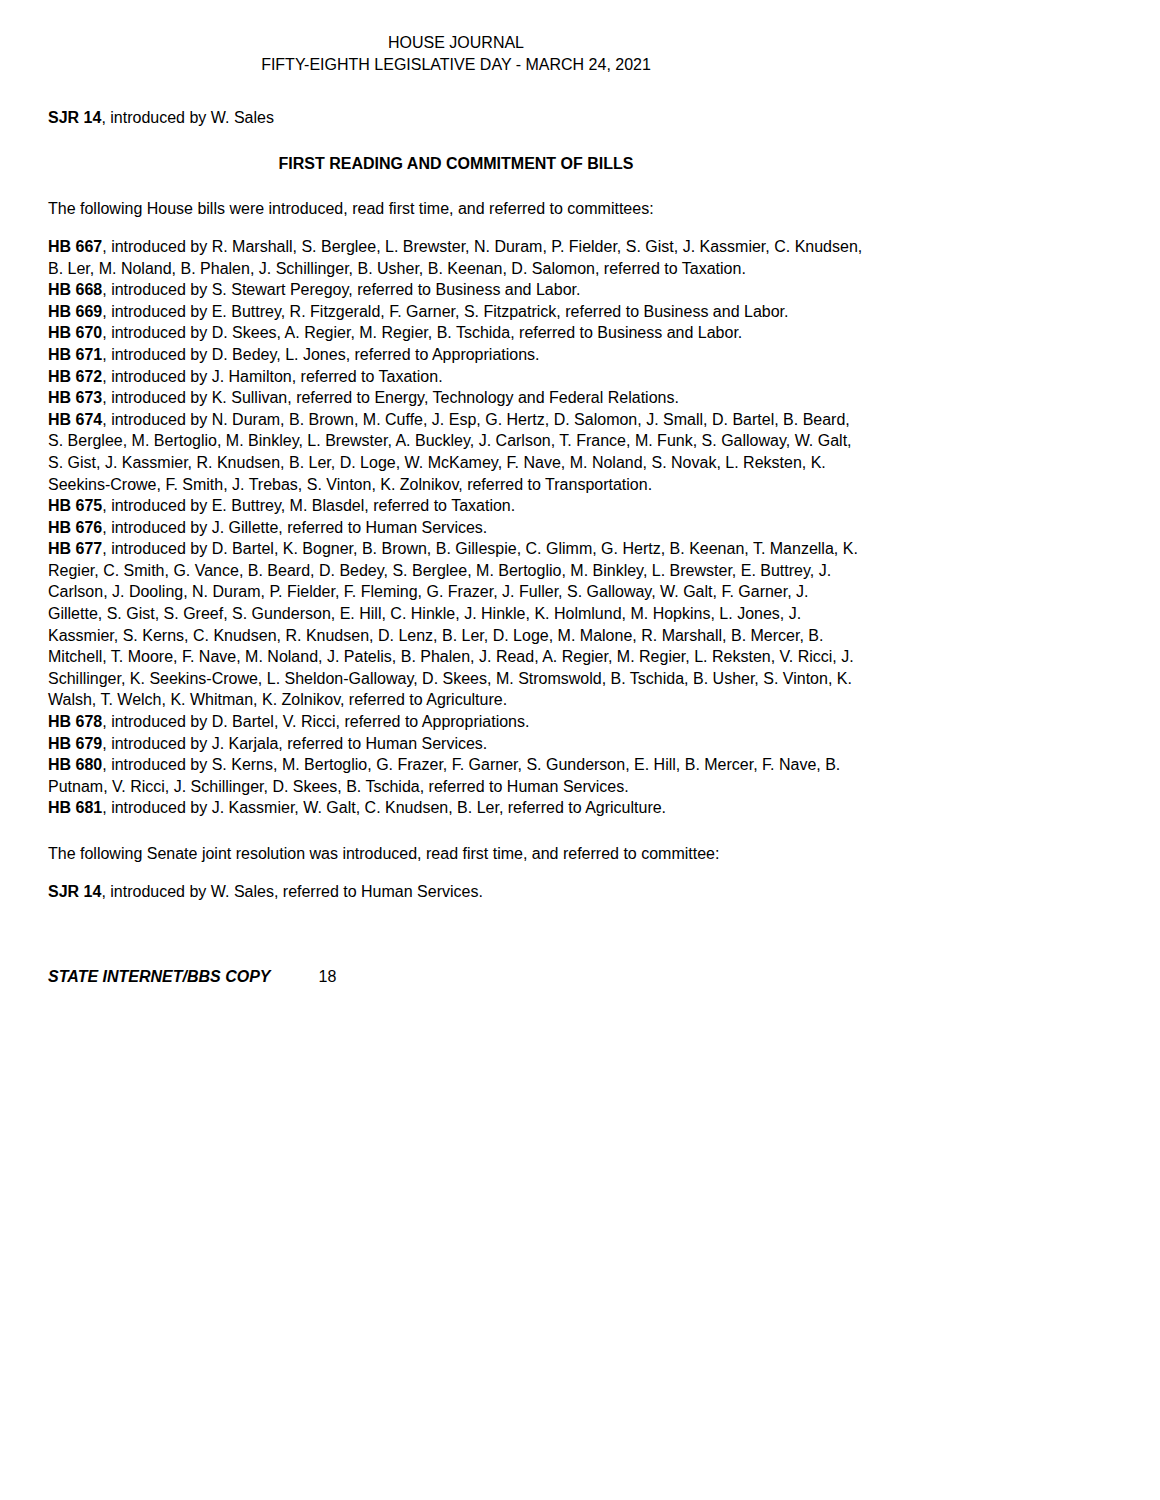HOUSE JOURNAL
FIFTY-EIGHTH LEGISLATIVE DAY - MARCH 24, 2021
SJR 14, introduced by W. Sales
FIRST READING AND COMMITMENT OF BILLS
The following House bills were introduced, read first time, and referred to committees:
HB 667, introduced by R. Marshall, S. Berglee, L. Brewster, N. Duram, P. Fielder, S. Gist, J. Kassmier, C. Knudsen, B. Ler, M. Noland, B. Phalen, J. Schillinger, B. Usher, B. Keenan, D. Salomon, referred to Taxation.
HB 668, introduced by S. Stewart Peregoy, referred to Business and Labor.
HB 669, introduced by E. Buttrey, R. Fitzgerald, F. Garner, S. Fitzpatrick, referred to Business and Labor.
HB 670, introduced by D. Skees, A. Regier, M. Regier, B. Tschida, referred to Business and Labor.
HB 671, introduced by D. Bedey, L. Jones, referred to Appropriations.
HB 672, introduced by J. Hamilton, referred to Taxation.
HB 673, introduced by K. Sullivan, referred to Energy, Technology and Federal Relations.
HB 674, introduced by N. Duram, B. Brown, M. Cuffe, J. Esp, G. Hertz, D. Salomon, J. Small, D. Bartel, B. Beard, S. Berglee, M. Bertoglio, M. Binkley, L. Brewster, A. Buckley, J. Carlson, T. France, M. Funk, S. Galloway, W. Galt, S. Gist, J. Kassmier, R. Knudsen, B. Ler, D. Loge, W. McKamey, F. Nave, M. Noland, S. Novak, L. Reksten, K. Seekins-Crowe, F. Smith, J. Trebas, S. Vinton, K. Zolnikov, referred to Transportation.
HB 675, introduced by E. Buttrey, M. Blasdel, referred to Taxation.
HB 676, introduced by J. Gillette, referred to Human Services.
HB 677, introduced by D. Bartel, K. Bogner, B. Brown, B. Gillespie, C. Glimm, G. Hertz, B. Keenan, T. Manzella, K. Regier, C. Smith, G. Vance, B. Beard, D. Bedey, S. Berglee, M. Bertoglio, M. Binkley, L. Brewster, E. Buttrey, J. Carlson, J. Dooling, N. Duram, P. Fielder, F. Fleming, G. Frazer, J. Fuller, S. Galloway, W. Galt, F. Garner, J. Gillette, S. Gist, S. Greef, S. Gunderson, E. Hill, C. Hinkle, J. Hinkle, K. Holmlund, M. Hopkins, L. Jones, J. Kassmier, S. Kerns, C. Knudsen, R. Knudsen, D. Lenz, B. Ler, D. Loge, M. Malone, R. Marshall, B. Mercer, B. Mitchell, T. Moore, F. Nave, M. Noland, J. Patelis, B. Phalen, J. Read, A. Regier, M. Regier, L. Reksten, V. Ricci, J. Schillinger, K. Seekins-Crowe, L. Sheldon-Galloway, D. Skees, M. Stromswold, B. Tschida, B. Usher, S. Vinton, K. Walsh, T. Welch, K. Whitman, K. Zolnikov, referred to Agriculture.
HB 678, introduced by D. Bartel, V. Ricci, referred to Appropriations.
HB 679, introduced by J. Karjala, referred to Human Services.
HB 680, introduced by S. Kerns, M. Bertoglio, G. Frazer, F. Garner, S. Gunderson, E. Hill, B. Mercer, F. Nave, B. Putnam, V. Ricci, J. Schillinger, D. Skees, B. Tschida, referred to Human Services.
HB 681, introduced by J. Kassmier, W. Galt, C. Knudsen, B. Ler, referred to Agriculture.
The following Senate joint resolution was introduced, read first time, and referred to committee:
SJR 14, introduced by W. Sales, referred to Human Services.
STATE INTERNET/BBS COPY 18